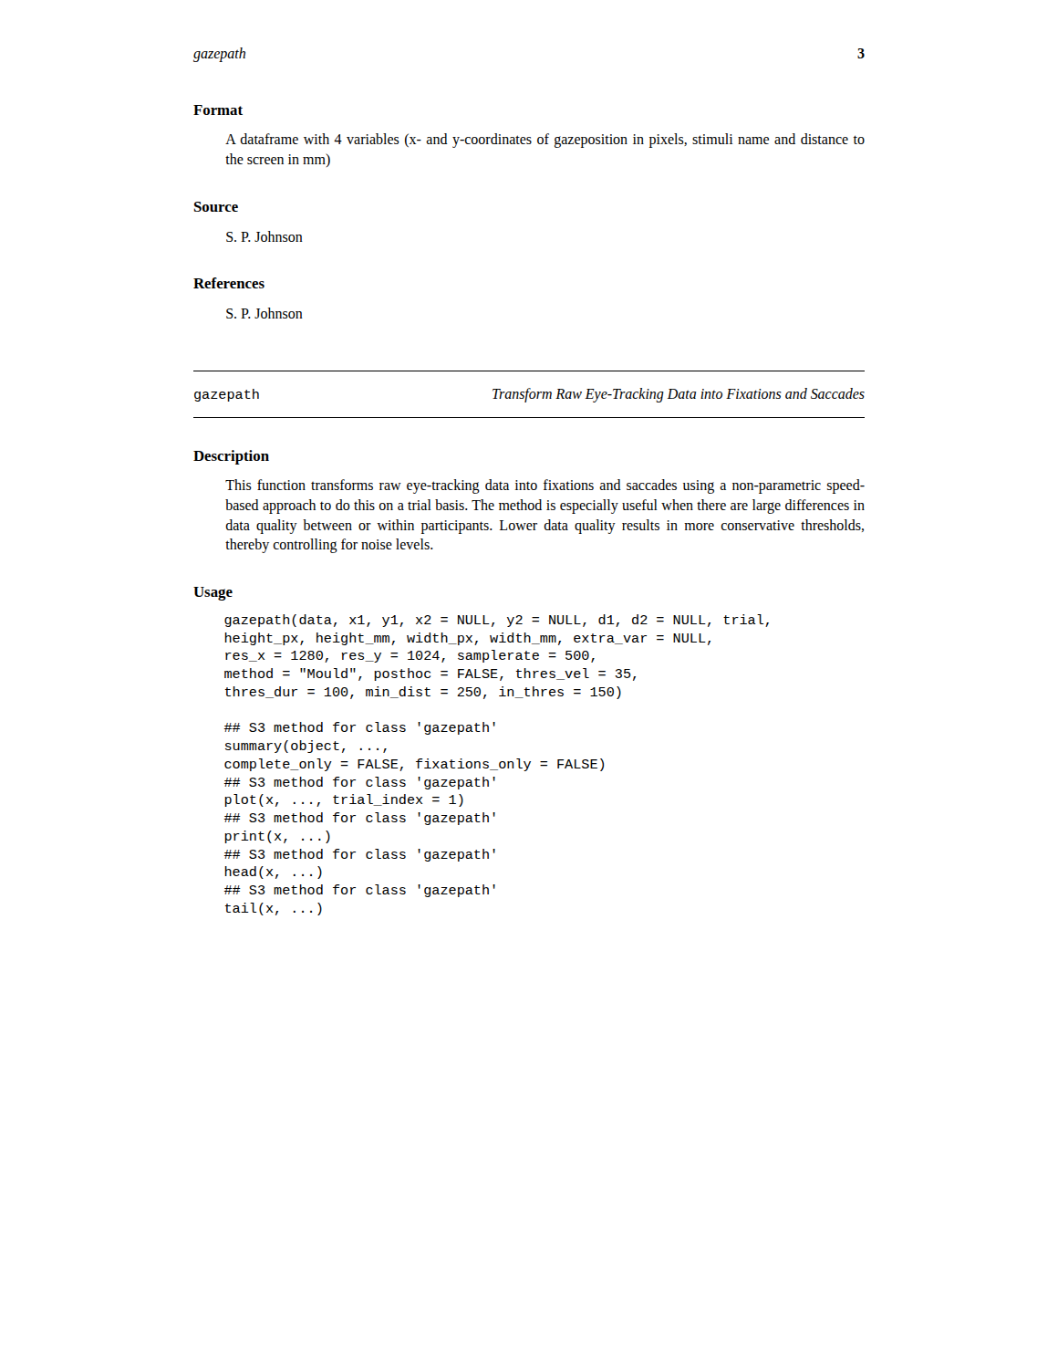gazepath 3
Format
A dataframe with 4 variables (x- and y-coordinates of gazeposition in pixels, stimuli name and distance to the screen in mm)
Source
S. P. Johnson
References
S. P. Johnson
gazepath Transform Raw Eye-Tracking Data into Fixations and Saccades
Description
This function transforms raw eye-tracking data into fixations and saccades using a non-parametric speed-based approach to do this on a trial basis. The method is especially useful when there are large differences in data quality between or within participants. Lower data quality results in more conservative thresholds, thereby controlling for noise levels.
Usage
gazepath(data, x1, y1, x2 = NULL, y2 = NULL, d1, d2 = NULL, trial,
height_px, height_mm, width_px, width_mm, extra_var = NULL,
res_x = 1280, res_y = 1024, samplerate = 500,
method = "Mould", posthoc = FALSE, thres_vel = 35,
thres_dur = 100, min_dist = 250, in_thres = 150)

## S3 method for class 'gazepath'
summary(object, ...,
complete_only = FALSE, fixations_only = FALSE)
## S3 method for class 'gazepath'
plot(x, ..., trial_index = 1)
## S3 method for class 'gazepath'
print(x, ...)
## S3 method for class 'gazepath'
head(x, ...)
## S3 method for class 'gazepath'
tail(x, ...)